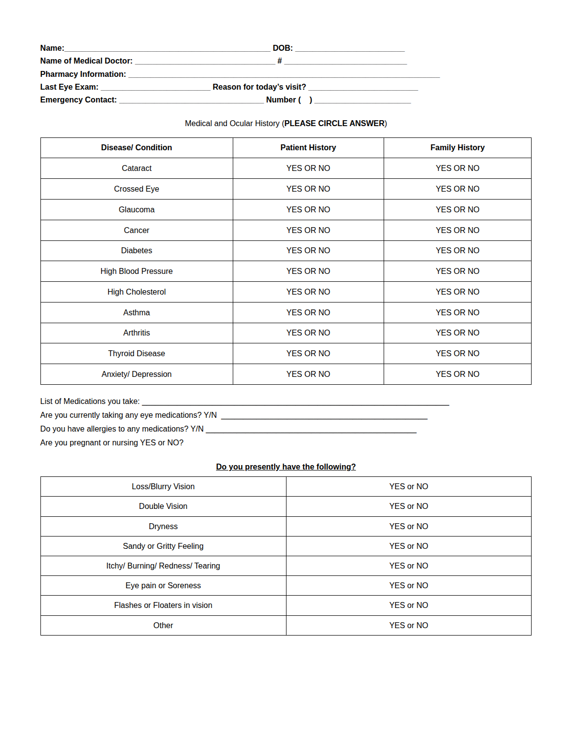Name:_______________________________________________ DOB: _________________________
Name of Medical Doctor: ________________________________ # ____________________________
Pharmacy Information: _______________________________________________________________________
Last Eye Exam: _________________________ Reason for today’s visit? _________________________
Emergency Contact: _________________________________ Number ( ) ______________________
Medical and Ocular History (PLEASE CIRCLE ANSWER)
| Disease/ Condition | Patient History | Family History |
| --- | --- | --- |
| Cataract | YES OR NO | YES OR NO |
| Crossed Eye | YES OR NO | YES OR NO |
| Glaucoma | YES OR NO | YES OR NO |
| Cancer | YES OR NO | YES OR NO |
| Diabetes | YES OR NO | YES OR NO |
| High Blood Pressure | YES OR NO | YES OR NO |
| High Cholesterol | YES OR NO | YES OR NO |
| Asthma | YES OR NO | YES OR NO |
| Arthritis | YES OR NO | YES OR NO |
| Thyroid Disease | YES OR NO | YES OR NO |
| Anxiety/ Depression | YES OR NO | YES OR NO |
List of Medications you take: ______________________________________________________________________
Are you currently taking any eye medications? Y/N _______________________________________________
Do you have allergies to any medications? Y/N ________________________________________________
Are you pregnant or nursing YES or NO?
Do you presently have the following?
| Loss/Blurry Vision | YES or NO |
| Double Vision | YES or NO |
| Dryness | YES or NO |
| Sandy or Gritty Feeling | YES or NO |
| Itchy/ Burning/ Redness/ Tearing | YES or NO |
| Eye pain or Soreness | YES or NO |
| Flashes or Floaters in vision | YES or NO |
| Other | YES or NO |